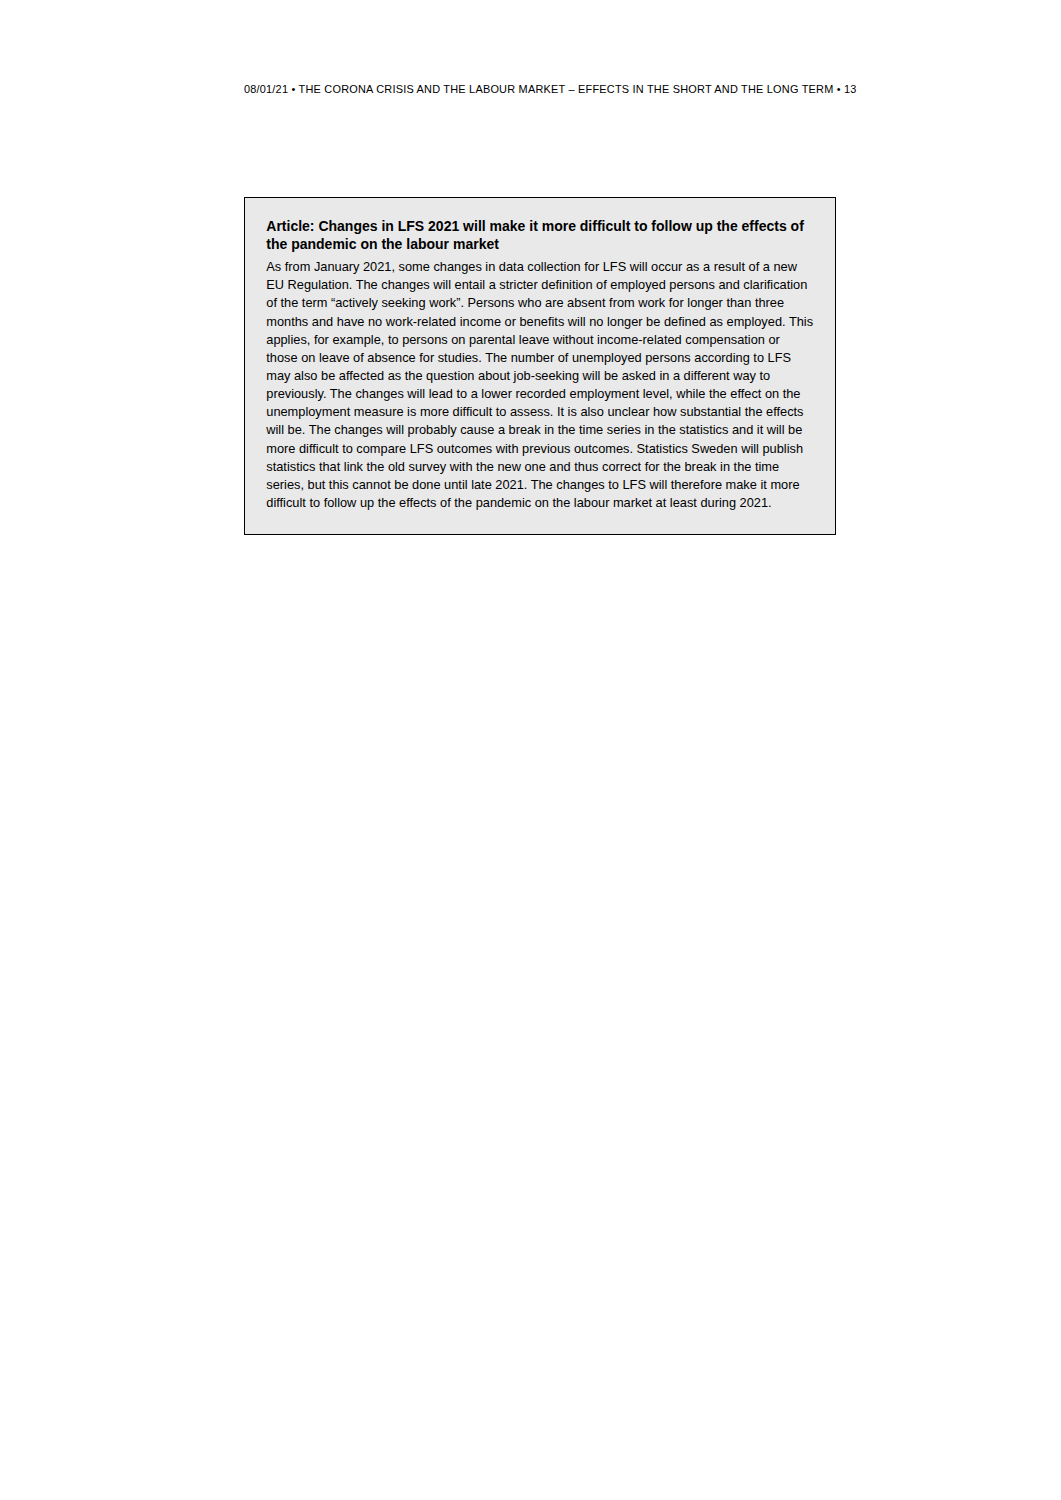08/01/21 • THE CORONA CRISIS AND THE LABOUR MARKET – EFFECTS IN THE SHORT AND THE LONG TERM • 13
Article: Changes in LFS 2021 will make it more difficult to follow up the effects of the pandemic on the labour market
As from January 2021, some changes in data collection for LFS will occur as a result of a new EU Regulation. The changes will entail a stricter definition of employed persons and clarification of the term “actively seeking work”. Persons who are absent from work for longer than three months and have no work-related income or benefits will no longer be defined as employed. This applies, for example, to persons on parental leave without income-related compensation or those on leave of absence for studies. The number of unemployed persons according to LFS may also be affected as the question about job-seeking will be asked in a different way to previously. The changes will lead to a lower recorded employment level, while the effect on the unemployment measure is more difficult to assess. It is also unclear how substantial the effects will be. The changes will probably cause a break in the time series in the statistics and it will be more difficult to compare LFS outcomes with previous outcomes. Statistics Sweden will publish statistics that link the old survey with the new one and thus correct for the break in the time series, but this cannot be done until late 2021. The changes to LFS will therefore make it more difficult to follow up the effects of the pandemic on the labour market at least during 2021.